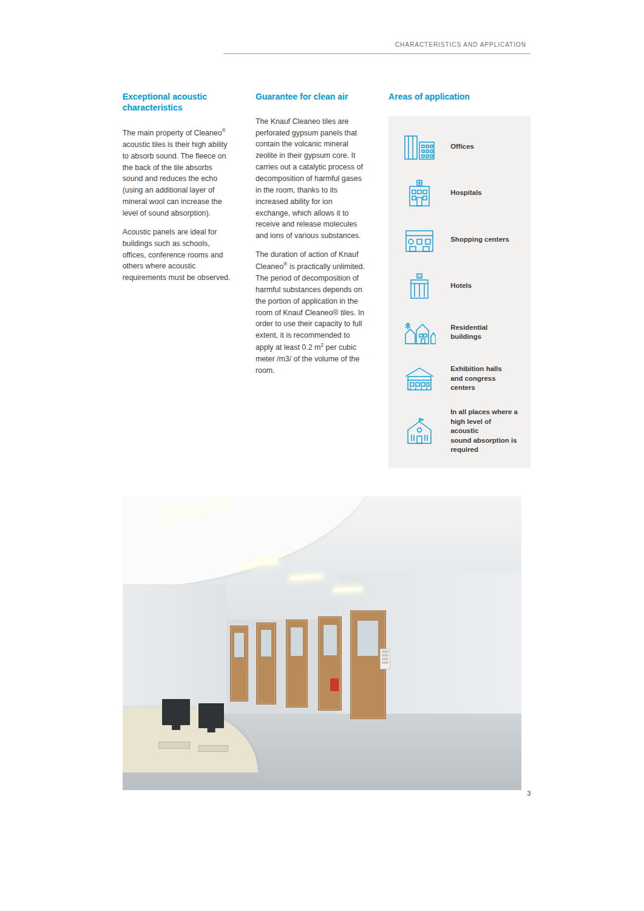CHARACTERISTICS AND APPLICATION
Exceptional acoustic
characteristics
The main property of Cleaneo® acoustic tiles is their high ability to absorb sound. The fleece on the back of the tile absorbs sound and reduces the echo (using an additional layer of mineral wool can increase the level of sound absorption).
Acoustic panels are ideal for buildings such as schools, offices, conference rooms and others where acoustic requirements must be observed.
Guarantee for clean air
The Knauf Cleaneo tiles are perforated gypsum panels that contain the volcanic mineral zeolite in their gypsum core. It carries out a catalytic process of decomposition of harmful gases in the room, thanks to its increased ability for ion exchange, which allows it to receive and release molecules and ions of various substances.
The duration of action of Knauf Cleaneo® is practically unlimited. The period of decomposition of harmful substances depends on the portion of application in the room of Knauf Cleaneo® tiles. In order to use their capacity to full extent, it is recommended to apply at least 0.2 m2 per cubic meter /m3/ of the volume of the room.
Areas of application
Offices
Hospitals
Shopping centers
H
Hotels
Residential buildings
Exhibition halls
and congress centers
In all places where a
high level of acoustic
sound absorption is
required
3